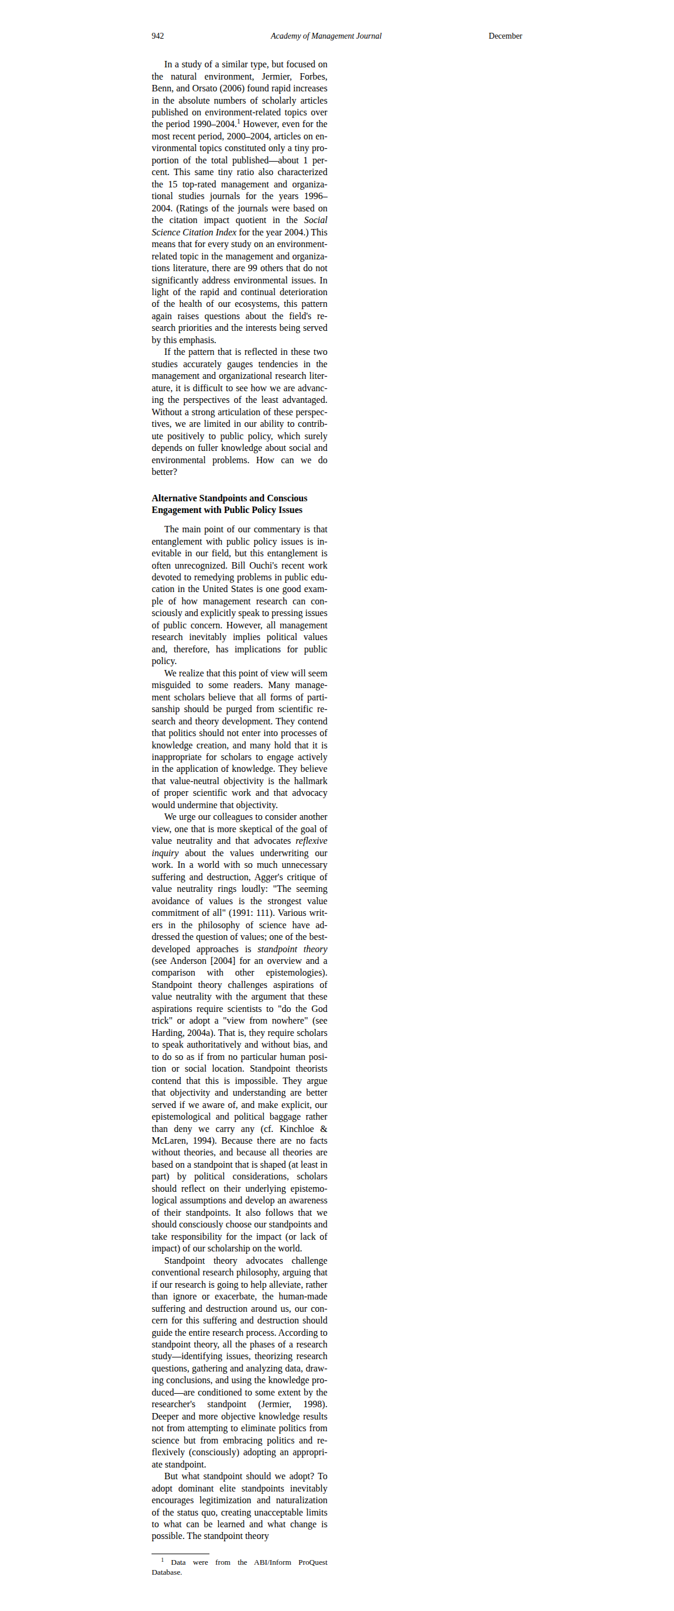942 Academy of Management Journal December
In a study of a similar type, but focused on the natural environment, Jermier, Forbes, Benn, and Orsato (2006) found rapid increases in the absolute numbers of scholarly articles published on environment-related topics over the period 1990–2004.1 However, even for the most recent period, 2000–2004, articles on environmental topics constituted only a tiny proportion of the total published—about 1 percent. This same tiny ratio also characterized the 15 top-rated management and organizational studies journals for the years 1996–2004. (Ratings of the journals were based on the citation impact quotient in the Social Science Citation Index for the year 2004.) This means that for every study on an environment-related topic in the management and organizations literature, there are 99 others that do not significantly address environmental issues. In light of the rapid and continual deterioration of the health of our ecosystems, this pattern again raises questions about the field's research priorities and the interests being served by this emphasis.
If the pattern that is reflected in these two studies accurately gauges tendencies in the management and organizational research literature, it is difficult to see how we are advancing the perspectives of the least advantaged. Without a strong articulation of these perspectives, we are limited in our ability to contribute positively to public policy, which surely depends on fuller knowledge about social and environmental problems. How can we do better?
Alternative Standpoints and Conscious Engagement with Public Policy Issues
The main point of our commentary is that entanglement with public policy issues is inevitable in our field, but this entanglement is often unrecognized. Bill Ouchi's recent work devoted to remedying problems in public education in the United States is one good example of how management research can consciously and explicitly speak to pressing issues of public concern. However, all management research inevitably implies political values and, therefore, has implications for public policy.
We realize that this point of view will seem misguided to some readers. Many management scholars believe that all forms of partisanship should be purged from scientific research and theory development. They contend that politics should not enter into processes of knowledge creation, and many hold that it is inappropriate for scholars to engage actively in the application of knowledge. They believe that value-neutral objectivity is the hallmark of proper scientific work and that advocacy would undermine that objectivity.
We urge our colleagues to consider another view, one that is more skeptical of the goal of value neutrality and that advocates reflexive inquiry about the values underwriting our work. In a world with so much unnecessary suffering and destruction, Agger's critique of value neutrality rings loudly: "The seeming avoidance of values is the strongest value commitment of all" (1991: 111). Various writers in the philosophy of science have addressed the question of values; one of the best-developed approaches is standpoint theory (see Anderson [2004] for an overview and a comparison with other epistemologies). Standpoint theory challenges aspirations of value neutrality with the argument that these aspirations require scientists to "do the God trick" or adopt a "view from nowhere" (see Harding, 2004a). That is, they require scholars to speak authoritatively and without bias, and to do so as if from no particular human position or social location. Standpoint theorists contend that this is impossible. They argue that objectivity and understanding are better served if we aware of, and make explicit, our epistemological and political baggage rather than deny we carry any (cf. Kinchloe & McLaren, 1994). Because there are no facts without theories, and because all theories are based on a standpoint that is shaped (at least in part) by political considerations, scholars should reflect on their underlying epistemological assumptions and develop an awareness of their standpoints. It also follows that we should consciously choose our standpoints and take responsibility for the impact (or lack of impact) of our scholarship on the world.
Standpoint theory advocates challenge conventional research philosophy, arguing that if our research is going to help alleviate, rather than ignore or exacerbate, the human-made suffering and destruction around us, our concern for this suffering and destruction should guide the entire research process. According to standpoint theory, all the phases of a research study—identifying issues, theorizing research questions, gathering and analyzing data, drawing conclusions, and using the knowledge produced—are conditioned to some extent by the researcher's standpoint (Jermier, 1998). Deeper and more objective knowledge results not from attempting to eliminate politics from science but from embracing politics and reflexively (consciously) adopting an appropriate standpoint.
But what standpoint should we adopt? To adopt dominant elite standpoints inevitably encourages legitimization and naturalization of the status quo, creating unacceptable limits to what can be learned and what change is possible. The standpoint theory
1 Data were from the ABI/Inform ProQuest Database.